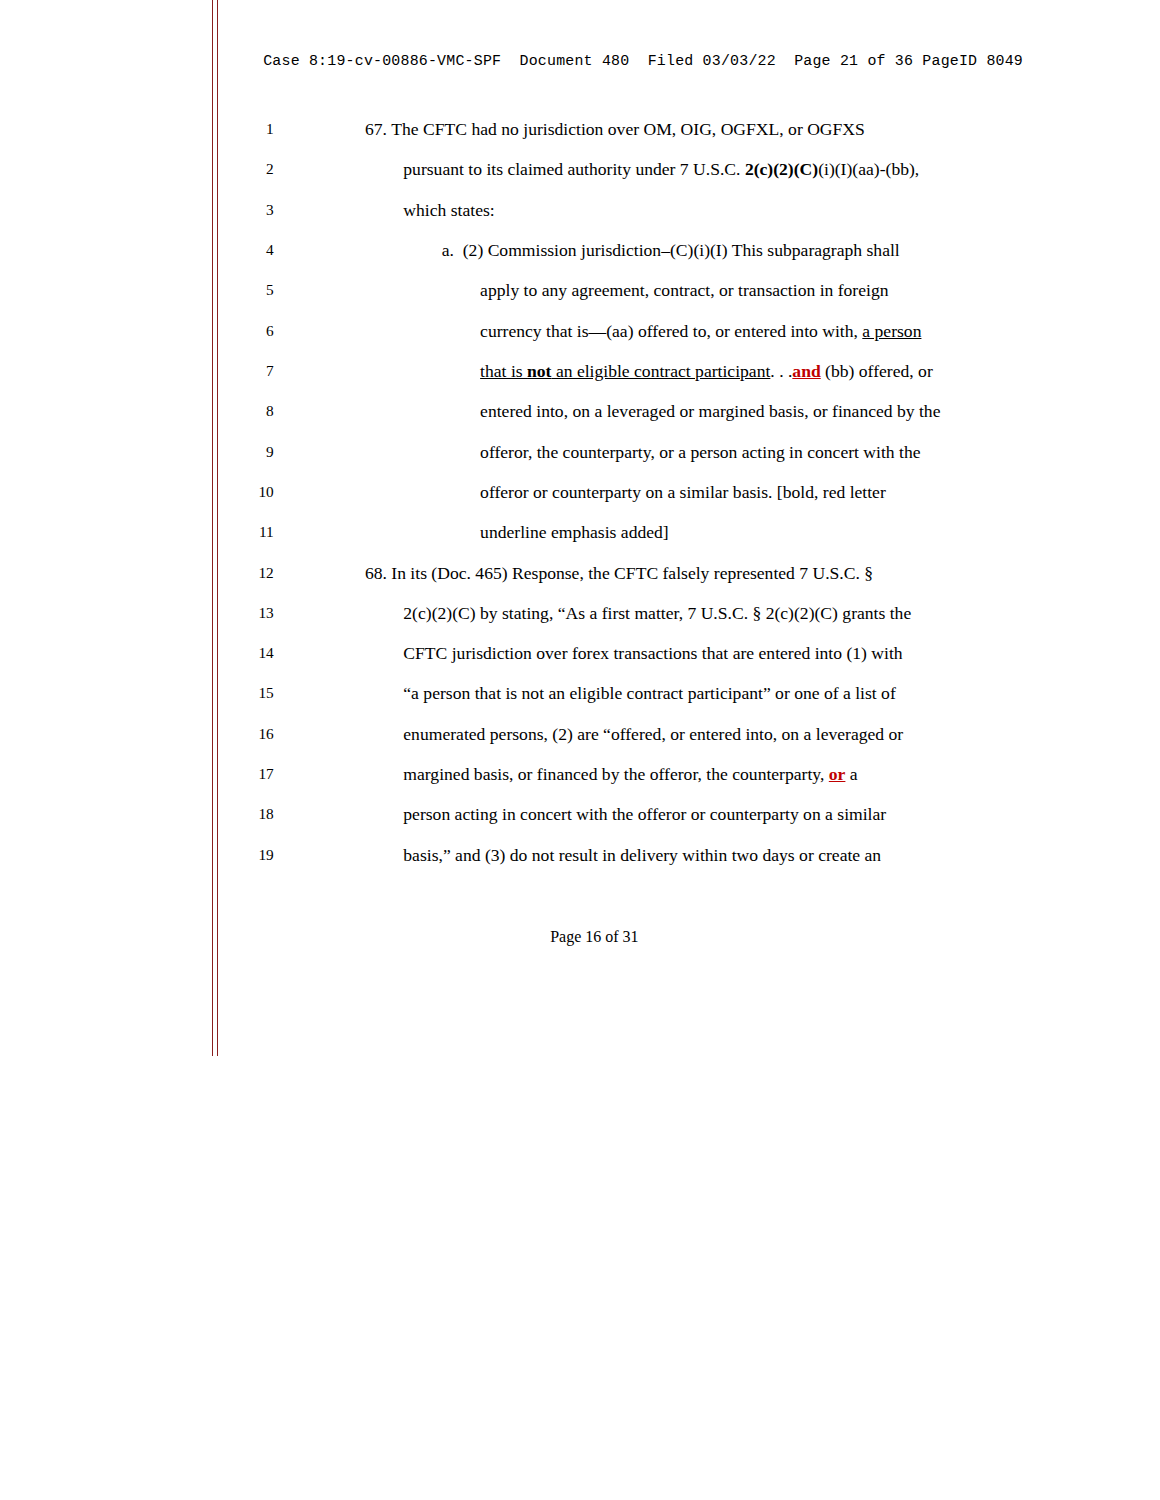Case 8:19-cv-00886-VMC-SPF Document 480 Filed 03/03/22 Page 21 of 36 PageID 8049
| 1 | 67. The CFTC had no jurisdiction over OM, OIG, OGFXL, or OGFXS |
| 2 | pursuant to its claimed authority under 7 U.S.C. 2(c)(2)(C) (i)(I)(aa)-(bb), |
| 3 | which states: |
| 4 | a. (2) Commission jurisdiction–(C)(i)(I) This subparagraph shall |
| 5 | apply to any agreement, contract, or transaction in foreign |
| 6 | currency that is—(aa) offered to, or entered into with, a person |
| 7 | that is not an eligible contract participant . . . and (bb) offered, or |
| 8 | entered into, on a leveraged or margined basis, or financed by the |
| 9 | offeror, the counterparty, or a person acting in concert with the |
| 10 | offeror or counterparty on a similar basis. [bold, red letter |
| 11 | underline emphasis added] |
| 12 | 68. In its (Doc. 465) Response, the CFTC falsely represented 7 U.S.C. § |
| 13 | 2(c)(2)(C) by stating, “As a first matter, 7 U.S.C. § 2(c)(2)(C) grants the |
| 14 | CFTC jurisdiction over forex transactions that are entered into (1) with |
| 15 | “a person that is not an eligible contract participant” or one of a list of |
| 16 | enumerated persons, (2) are “offered, or entered into, on a leveraged or |
| 17 | margined basis, or financed by the offeror, the counterparty, or a |
| 18 | person acting in concert with the offeror or counterparty on a similar |
| 19 | basis,” and (3) do not result in delivery within two days or create an |
Page 16 of 31